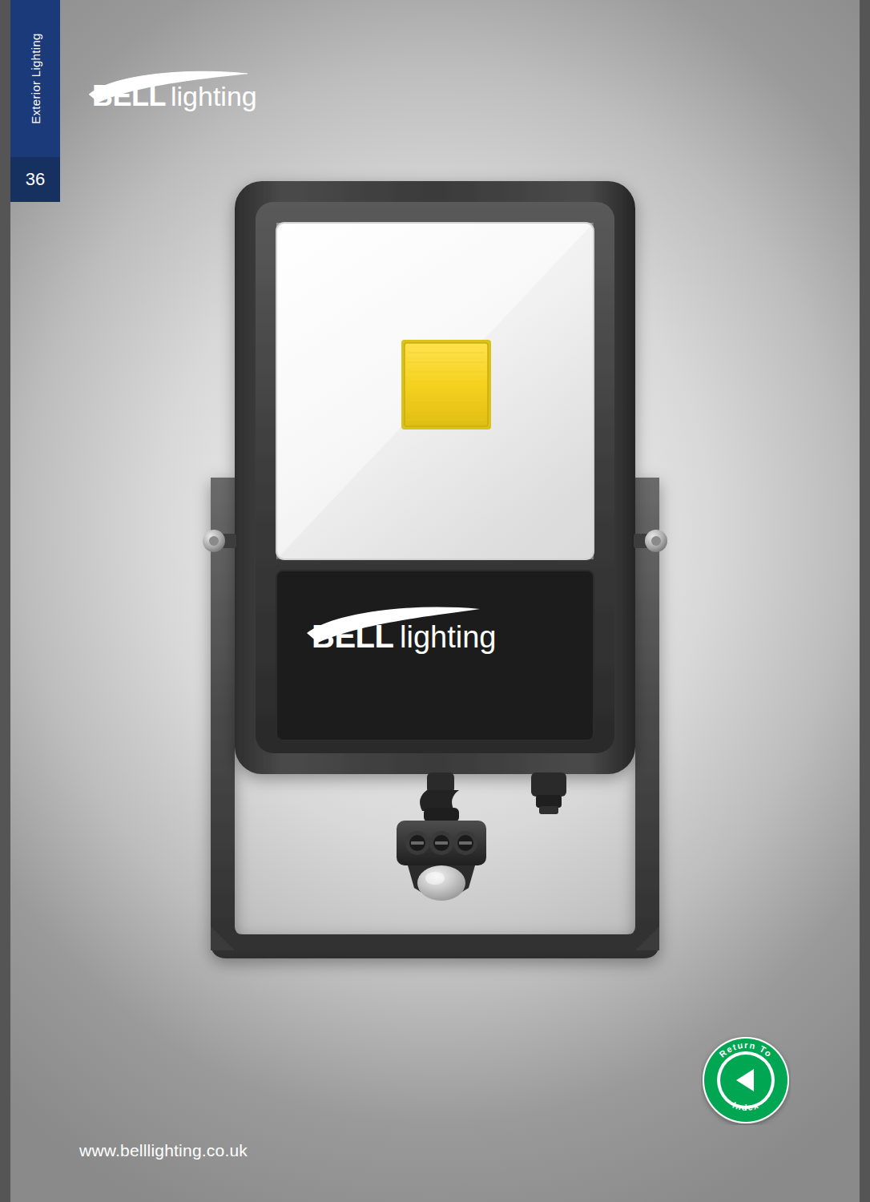Exterior Lighting
36
BELL lighting
BELL lighting
Return To Index
www.belllighting.co.uk